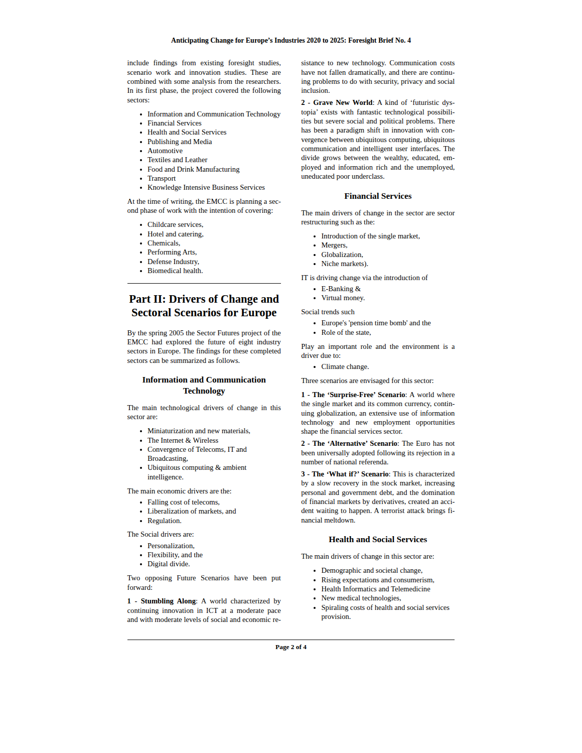Anticipating Change for Europe’s Industries 2020 to 2025: Foresight Brief No. 4
include findings from existing foresight studies, scenario work and innovation studies. These are combined with some analysis from the researchers. In its first phase, the project covered the following sectors:
Information and Communication Technology
Financial Services
Health and Social Services
Publishing and Media
Automotive
Textiles and Leather
Food and Drink Manufacturing
Transport
Knowledge Intensive Business Services
At the time of writing, the EMCC is planning a second phase of work with the intention of covering:
Childcare services,
Hotel and catering,
Chemicals,
Performing Arts,
Defense Industry,
Biomedical health.
Part II: Drivers of Change and Sectoral Scenarios for Europe
By the spring 2005 the Sector Futures project of the EMCC had explored the future of eight industry sectors in Europe. The findings for these completed sectors can be summarized as follows.
Information and Communication Technology
The main technological drivers of change in this sector are:
Miniaturization and new materials,
The Internet & Wireless
Convergence of Telecoms, IT and Broadcasting,
Ubiquitous computing & ambient intelligence.
The main economic drivers are the:
Falling cost of telecoms,
Liberalization of markets, and
Regulation.
The Social drivers are:
Personalization,
Flexibility, and the
Digital divide.
Two opposing Future Scenarios have been put forward:
1 - Stumbling Along: A world characterized by continuing innovation in ICT at a moderate pace and with moderate levels of social and economic resistance to new technology. Communication costs have not fallen dramatically, and there are continuing problems to do with security, privacy and social inclusion.
2 - Grave New World: A kind of ‘futuristic dystopia’ exists with fantastic technological possibilities but severe social and political problems. There has been a paradigm shift in innovation with convergence between ubiquitous computing, ubiquitous communication and intelligent user interfaces. The divide grows between the wealthy, educated, employed and information rich and the unemployed, uneducated poor underclass.
Financial Services
The main drivers of change in the sector are sector restructuring such as the:
Introduction of the single market,
Mergers,
Globalization,
Niche markets).
IT is driving change via the introduction of
E-Banking &
Virtual money.
Social trends such
Europe's 'pension time bomb' and the
Role of the state,
Play an important role and the environment is a driver due to:
Climate change.
Three scenarios are envisaged for this sector:
1 - The ‘Surprise-Free’ Scenario: A world where the single market and its common currency, continuing globalization, an extensive use of information technology and new employment opportunities shape the financial services sector.
2 - The ‘Alternative’ Scenario: The Euro has not been universally adopted following its rejection in a number of national referenda.
3 - The ‘What if?’ Scenario: This is characterized by a slow recovery in the stock market, increasing personal and government debt, and the domination of financial markets by derivatives, created an accident waiting to happen. A terrorist attack brings financial meltdown.
Health and Social Services
The main drivers of change in this sector are:
Demographic and societal change,
Rising expectations and consumerism,
Health Informatics and Telemedicine
New medical technologies,
Spiraling costs of health and social services provision.
Page 2 of 4